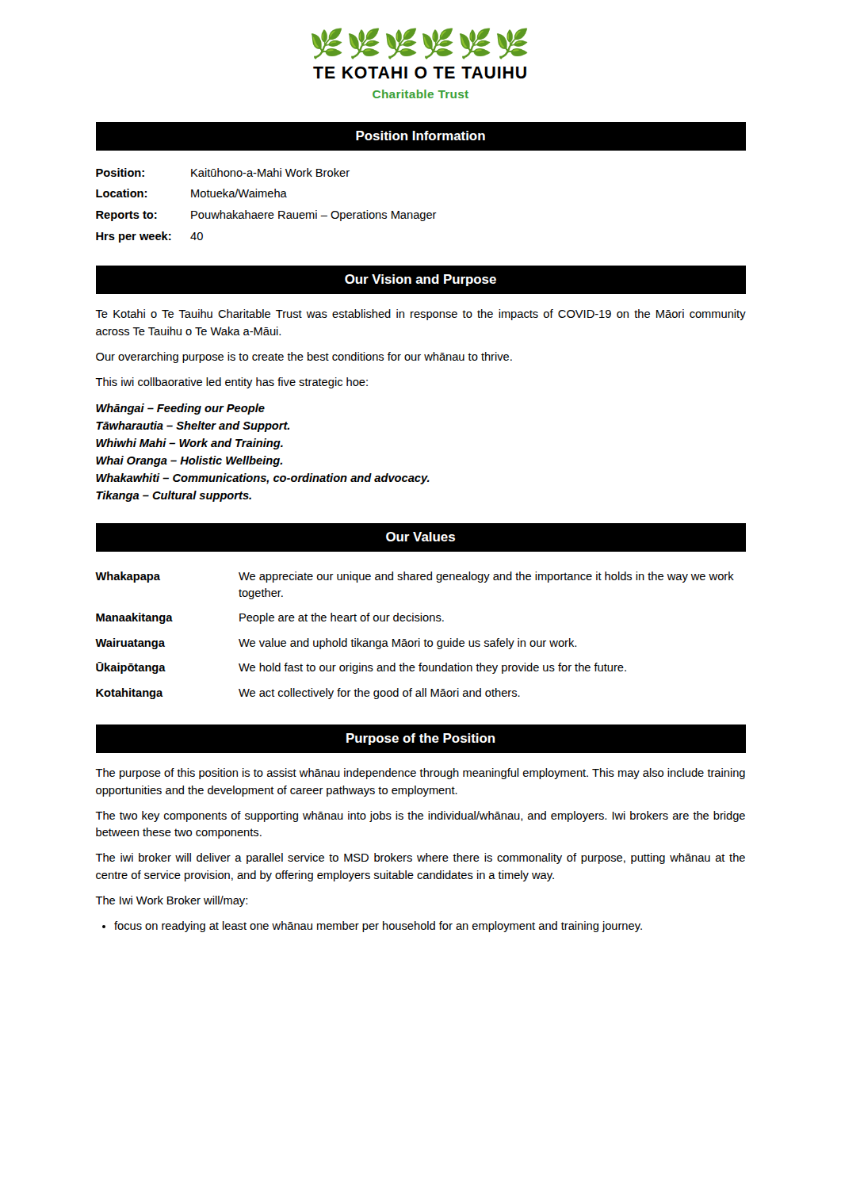🌿🌿🌿🌿🌿🌿
TE KOTAHI O TE TAUIHU
Charitable Trust
Position Information
| Position: | Kaitūhono-a-Mahi Work Broker |
| Location: | Motueka/Waimeha |
| Reports to: | Pouwhakahaere Rauemi – Operations Manager |
| Hrs per week: | 40 |
Our Vision and Purpose
Te Kotahi o Te Tauihu Charitable Trust was established in response to the impacts of COVID-19 on the Māori community across Te Tauihu o Te Waka a-Māui.
Our overarching purpose is to create the best conditions for our whānau to thrive.
This iwi collbaorative led entity has five strategic hoe:
Whāngai – Feeding our People
Tāwharautia – Shelter and Support.
Whiwhi Mahi – Work and Training.
Whai Oranga – Holistic Wellbeing.
Whakawhiti – Communications, co-ordination and advocacy.
Tikanga – Cultural supports.
Our Values
| Whakapapa | We appreciate our unique and shared genealogy and the importance it holds in the way we work together. |
| Manaakitanga | People are at the heart of our decisions. |
| Wairuatanga | We value and uphold tikanga Māori to guide us safely in our work. |
| Ūkaipōtanga | We hold fast to our origins and the foundation they provide us for the future. |
| Kotahitanga | We act collectively for the good of all Māori and others. |
Purpose of the Position
The purpose of this position is to assist whānau independence through meaningful employment. This may also include training opportunities and the development of career pathways to employment.
The two key components of supporting whānau into jobs is the individual/whānau, and employers. Iwi brokers are the bridge between these two components.
The iwi broker will deliver a parallel service to MSD brokers where there is commonality of purpose, putting whānau at the centre of service provision, and by offering employers suitable candidates in a timely way.
The Iwi Work Broker will/may:
focus on readying at least one whānau member per household for an employment and training journey.